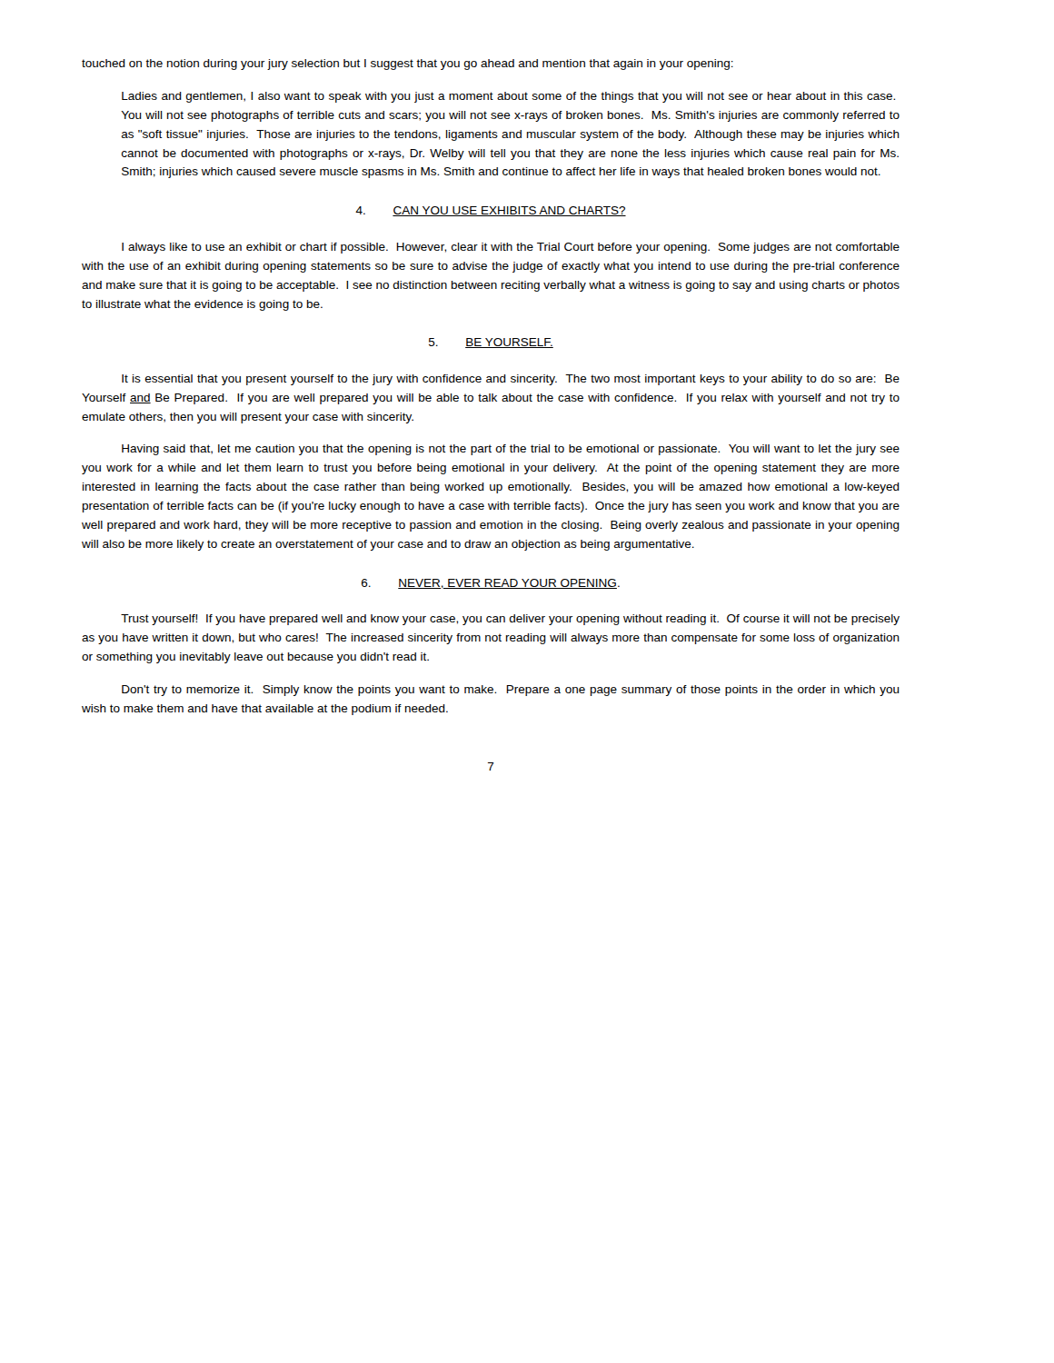touched on the notion during your jury selection but I suggest that you go ahead and mention that again in your opening:
Ladies and gentlemen, I also want to speak with you just a moment about some of the things that you will not see or hear about in this case. You will not see photographs of terrible cuts and scars; you will not see x-rays of broken bones. Ms. Smith's injuries are commonly referred to as "soft tissue" injuries. Those are injuries to the tendons, ligaments and muscular system of the body. Although these may be injuries which cannot be documented with photographs or x-rays, Dr. Welby will tell you that they are none the less injuries which cause real pain for Ms. Smith; injuries which caused severe muscle spasms in Ms. Smith and continue to affect her life in ways that healed broken bones would not.
4. CAN YOU USE EXHIBITS AND CHARTS?
I always like to use an exhibit or chart if possible. However, clear it with the Trial Court before your opening. Some judges are not comfortable with the use of an exhibit during opening statements so be sure to advise the judge of exactly what you intend to use during the pre-trial conference and make sure that it is going to be acceptable. I see no distinction between reciting verbally what a witness is going to say and using charts or photos to illustrate what the evidence is going to be.
5. BE YOURSELF.
It is essential that you present yourself to the jury with confidence and sincerity. The two most important keys to your ability to do so are: Be Yourself and Be Prepared. If you are well prepared you will be able to talk about the case with confidence. If you relax with yourself and not try to emulate others, then you will present your case with sincerity.
Having said that, let me caution you that the opening is not the part of the trial to be emotional or passionate. You will want to let the jury see you work for a while and let them learn to trust you before being emotional in your delivery. At the point of the opening statement they are more interested in learning the facts about the case rather than being worked up emotionally. Besides, you will be amazed how emotional a low-keyed presentation of terrible facts can be (if you're lucky enough to have a case with terrible facts). Once the jury has seen you work and know that you are well prepared and work hard, they will be more receptive to passion and emotion in the closing. Being overly zealous and passionate in your opening will also be more likely to create an overstatement of your case and to draw an objection as being argumentative.
6. NEVER, EVER READ YOUR OPENING.
Trust yourself! If you have prepared well and know your case, you can deliver your opening without reading it. Of course it will not be precisely as you have written it down, but who cares! The increased sincerity from not reading will always more than compensate for some loss of organization or something you inevitably leave out because you didn't read it.
Don't try to memorize it. Simply know the points you want to make. Prepare a one page summary of those points in the order in which you wish to make them and have that available at the podium if needed.
7